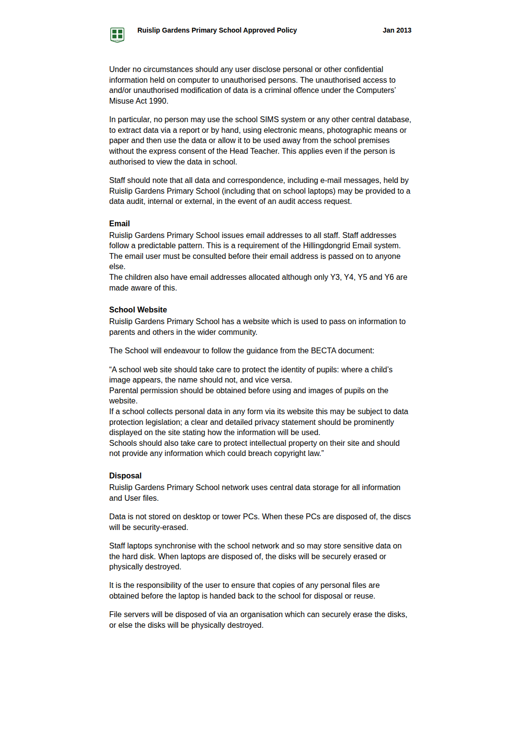Ruislip Gardens
Ruislip Gardens Primary School Approved Policy Jan 2013
Under no circumstances should any user disclose personal or other confidential information held on computer to unauthorised persons. The unauthorised access to and/or unauthorised modification of data is a criminal offence under the Computers’ Misuse Act 1990.
In particular, no person may use the school SIMS system or any other central database, to extract data via a report or by hand, using electronic means, photographic means or paper and then use the data or allow it to be used away from the school premises without the express consent of the Head Teacher. This applies even if the person is authorised to view the data in school.
Staff should note that all data and correspondence, including e-mail messages, held by Ruislip Gardens Primary School (including that on school laptops) may be provided to a data audit, internal or external, in the event of an audit access request.
Email
Ruislip Gardens Primary School issues email addresses to all staff. Staff addresses follow a predictable pattern. This is a requirement of the Hillingdongrid Email system. The email user must be consulted before their email address is passed on to anyone else.
The children also have email addresses allocated although only Y3, Y4, Y5 and Y6 are made aware of this.
School Website
Ruislip Gardens Primary School has a website which is used to pass on information to parents and others in the wider community.
The School will endeavour to follow the guidance from the BECTA document:
“A school web site should take care to protect the identity of pupils: where a child’s image appears, the name should not, and vice versa.
Parental permission should be obtained before using and images of pupils on the website.
If a school collects personal data in any form via its website this may be subject to data protection legislation; a clear and detailed privacy statement should be prominently displayed on the site stating how the information will be used.
Schools should also take care to protect intellectual property on their site and should not provide any information which could breach copyright law.”
Disposal
Ruislip Gardens Primary School network uses central data storage for all information and User files.
Data is not stored on desktop or tower PCs. When these PCs are disposed of, the discs will be security-erased.
Staff laptops synchronise with the school network and so may store sensitive data on the hard disk. When laptops are disposed of, the disks will be securely erased or physically destroyed.
It is the responsibility of the user to ensure that copies of any personal files are obtained before the laptop is handed back to the school for disposal or reuse.
File servers will be disposed of via an organisation which can securely erase the disks, or else the disks will be physically destroyed.